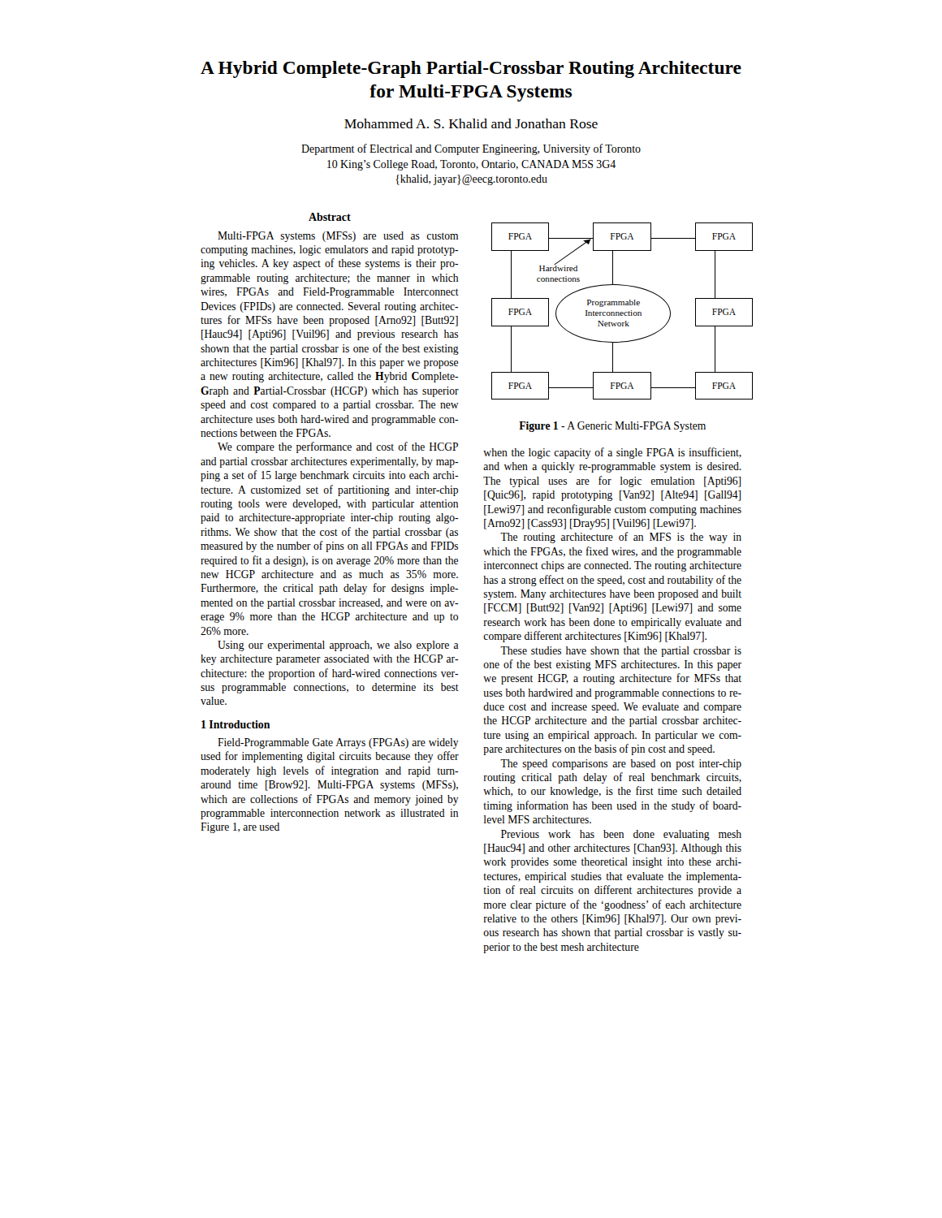A Hybrid Complete-Graph Partial-Crossbar Routing Architecture
for Multi-FPGA Systems
Mohammed A. S. Khalid and Jonathan Rose
Department of Electrical and Computer Engineering, University of Toronto
10 King’s College Road, Toronto, Ontario, CANADA M5S 3G4
{khalid, jayar}@eecg.toronto.edu
Abstract
Multi-FPGA systems (MFSs) are used as custom computing machines, logic emulators and rapid prototyping vehicles. A key aspect of these systems is their programmable routing architecture; the manner in which wires, FPGAs and Field-Programmable Interconnect Devices (FPIDs) are connected. Several routing architectures for MFSs have been proposed [Arno92] [Butt92] [Hauc94] [Apti96] [Vuil96] and previous research has shown that the partial crossbar is one of the best existing architectures [Kim96] [Khal97]. In this paper we propose a new routing architecture, called the Hybrid Complete-Graph and Partial-Crossbar (HCGP) which has superior speed and cost compared to a partial crossbar. The new architecture uses both hard-wired and programmable connections between the FPGAs.
We compare the performance and cost of the HCGP and partial crossbar architectures experimentally, by mapping a set of 15 large benchmark circuits into each architecture. A customized set of partitioning and inter-chip routing tools were developed, with particular attention paid to architecture-appropriate inter-chip routing algorithms. We show that the cost of the partial crossbar (as measured by the number of pins on all FPGAs and FPIDs required to fit a design), is on average 20% more than the new HCGP architecture and as much as 35% more. Furthermore, the critical path delay for designs implemented on the partial crossbar increased, and were on average 9% more than the HCGP architecture and up to 26% more.
Using our experimental approach, we also explore a key architecture parameter associated with the HCGP architecture: the proportion of hard-wired connections versus programmable connections, to determine its best value.
1 Introduction
Field-Programmable Gate Arrays (FPGAs) are widely used for implementing digital circuits because they offer moderately high levels of integration and rapid turnaround time [Brow92]. Multi-FPGA systems (MFSs), which are collections of FPGAs and memory joined by programmable interconnection network as illustrated in Figure 1, are used
FPGA
FPGA
FPGA
FPGA
FPGA
FPGA
FPGA
FPGA
Programmable
Interconnection
Network
Hardwired
connections
Figure 1 - A Generic Multi-FPGA System
when the logic capacity of a single FPGA is insufficient, and when a quickly re-programmable system is desired. The typical uses are for logic emulation [Apti96] [Quic96], rapid prototyping [Van92] [Alte94] [Gall94] [Lewi97] and reconfigurable custom computing machines [Arno92] [Cass93] [Dray95] [Vuil96] [Lewi97].
The routing architecture of an MFS is the way in which the FPGAs, the fixed wires, and the programmable interconnect chips are connected. The routing architecture has a strong effect on the speed, cost and routability of the system. Many architectures have been proposed and built [FCCM] [Butt92] [Van92] [Apti96] [Lewi97] and some research work has been done to empirically evaluate and compare different architectures [Kim96] [Khal97].
These studies have shown that the partial crossbar is one of the best existing MFS architectures. In this paper we present HCGP, a routing architecture for MFSs that uses both hardwired and programmable connections to reduce cost and increase speed. We evaluate and compare the HCGP architecture and the partial crossbar architecture using an empirical approach. In particular we compare architectures on the basis of pin cost and speed.
The speed comparisons are based on post inter-chip routing critical path delay of real benchmark circuits, which, to our knowledge, is the first time such detailed timing information has been used in the study of board-level MFS architectures.
Previous work has been done evaluating mesh [Hauc94] and other architectures [Chan93]. Although this work provides some theoretical insight into these architectures, empirical studies that evaluate the implementation of real circuits on different architectures provide a more clear picture of the ‘goodness’ of each architecture relative to the others [Kim96] [Khal97]. Our own previous research has shown that partial crossbar is vastly superior to the best mesh architecture